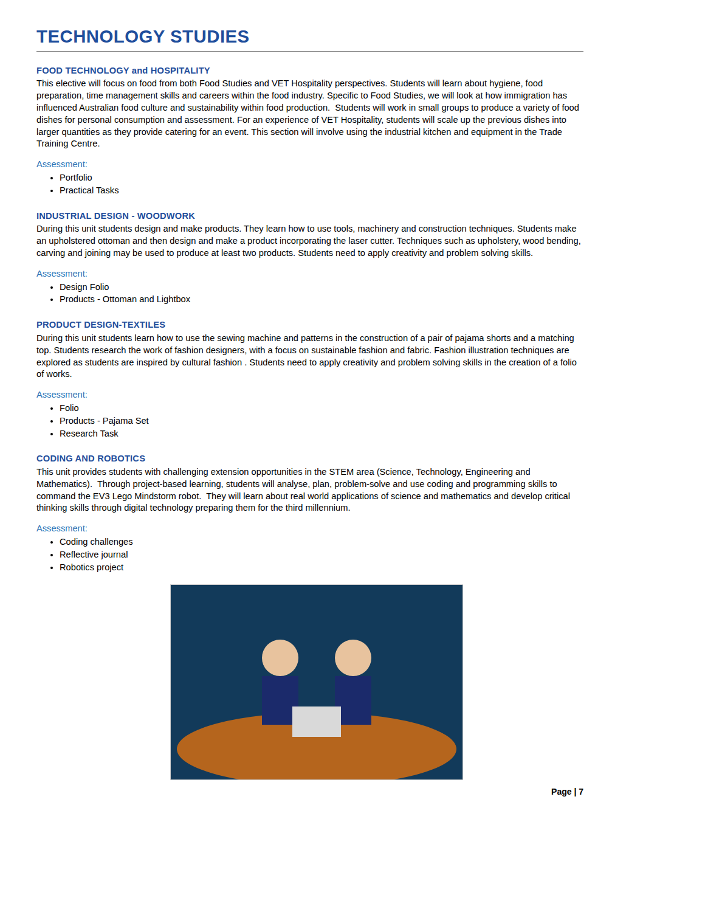TECHNOLOGY STUDIES
FOOD TECHNOLOGY and HOSPITALITY
This elective will focus on food from both Food Studies and VET Hospitality perspectives. Students will learn about hygiene, food preparation, time management skills and careers within the food industry. Specific to Food Studies, we will look at how immigration has influenced Australian food culture and sustainability within food production. Students will work in small groups to produce a variety of food dishes for personal consumption and assessment. For an experience of VET Hospitality, students will scale up the previous dishes into larger quantities as they provide catering for an event. This section will involve using the industrial kitchen and equipment in the Trade Training Centre.
Assessment:
Portfolio
Practical Tasks
INDUSTRIAL DESIGN - WOODWORK
During this unit students design and make products. They learn how to use tools, machinery and construction techniques. Students make an upholstered ottoman and then design and make a product incorporating the laser cutter. Techniques such as upholstery, wood bending, carving and joining may be used to produce at least two products. Students need to apply creativity and problem solving skills.
Assessment:
Design Folio
Products - Ottoman and Lightbox
PRODUCT DESIGN-TEXTILES
During this unit students learn how to use the sewing machine and patterns in the construction of a pair of pajama shorts and a matching top. Students research the work of fashion designers, with a focus on sustainable fashion and fabric. Fashion illustration techniques are explored as students are inspired by cultural fashion . Students need to apply creativity and problem solving skills in the creation of a folio of works.
Assessment:
Folio
Products - Pajama Set
Research Task
CODING AND ROBOTICS
This unit provides students with challenging extension opportunities in the STEM area (Science, Technology, Engineering and Mathematics). Through project-based learning, students will analyse, plan, problem-solve and use coding and programming skills to command the EV3 Lego Mindstorm robot. They will learn about real world applications of science and mathematics and develop critical thinking skills through digital technology preparing them for the third millennium.
Assessment:
Coding challenges
Reflective journal
Robotics project
Page | 7